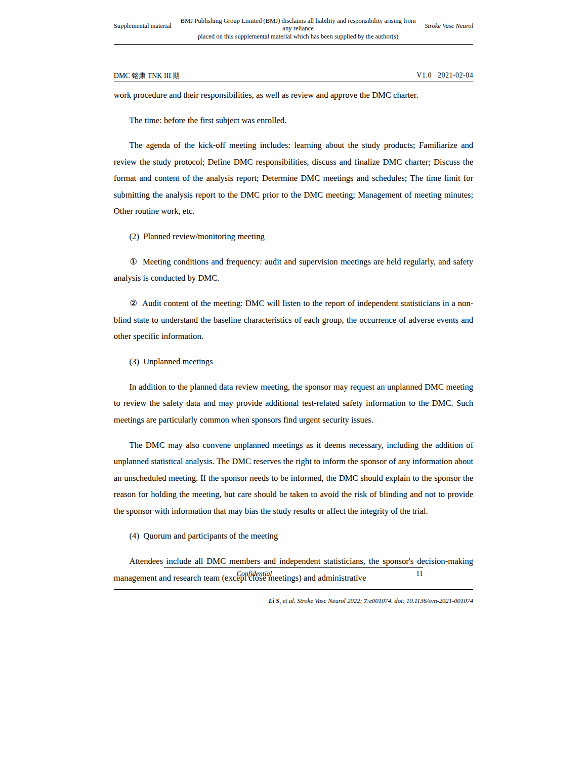Supplemental material
BMJ Publishing Group Limited (BMJ) disclaims all liability and responsibility arising from any reliance
placed on this supplemental material which has been supplied by the author(s)
Stroke Vasc Neurol
DMC 铭康 TNK III 期
V1.0 2021-02-04
work procedure and their responsibilities, as well as review and approve the DMC charter.
The time: before the first subject was enrolled.
The agenda of the kick-off meeting includes: learning about the study products; Familiarize and review the study protocol; Define DMC responsibilities, discuss and finalize DMC charter; Discuss the format and content of the analysis report; Determine DMC meetings and schedules; The time limit for submitting the analysis report to the DMC prior to the DMC meeting; Management of meeting minutes; Other routine work, etc.
(2) Planned review/monitoring meeting
① Meeting conditions and frequency: audit and supervision meetings are held regularly, and safety analysis is conducted by DMC.
② Audit content of the meeting: DMC will listen to the report of independent statisticians in a non-blind state to understand the baseline characteristics of each group, the occurrence of adverse events and other specific information.
(3) Unplanned meetings
In addition to the planned data review meeting, the sponsor may request an unplanned DMC meeting to review the safety data and may provide additional test-related safety information to the DMC. Such meetings are particularly common when sponsors find urgent security issues.
The DMC may also convene unplanned meetings as it deems necessary, including the addition of unplanned statistical analysis. The DMC reserves the right to inform the sponsor of any information about an unscheduled meeting. If the sponsor needs to be informed, the DMC should explain to the sponsor the reason for holding the meeting, but care should be taken to avoid the risk of blinding and not to provide the sponsor with information that may bias the study results or affect the integrity of the trial.
(4) Quorum and participants of the meeting
Attendees include all DMC members and independent statisticians, the sponsor's decision-making management and research team (except close meetings) and administrative
Confidential
11
Li S, et al. Stroke Vasc Neurol 2022; 7:e001074. doi: 10.1136/svn-2021-001074